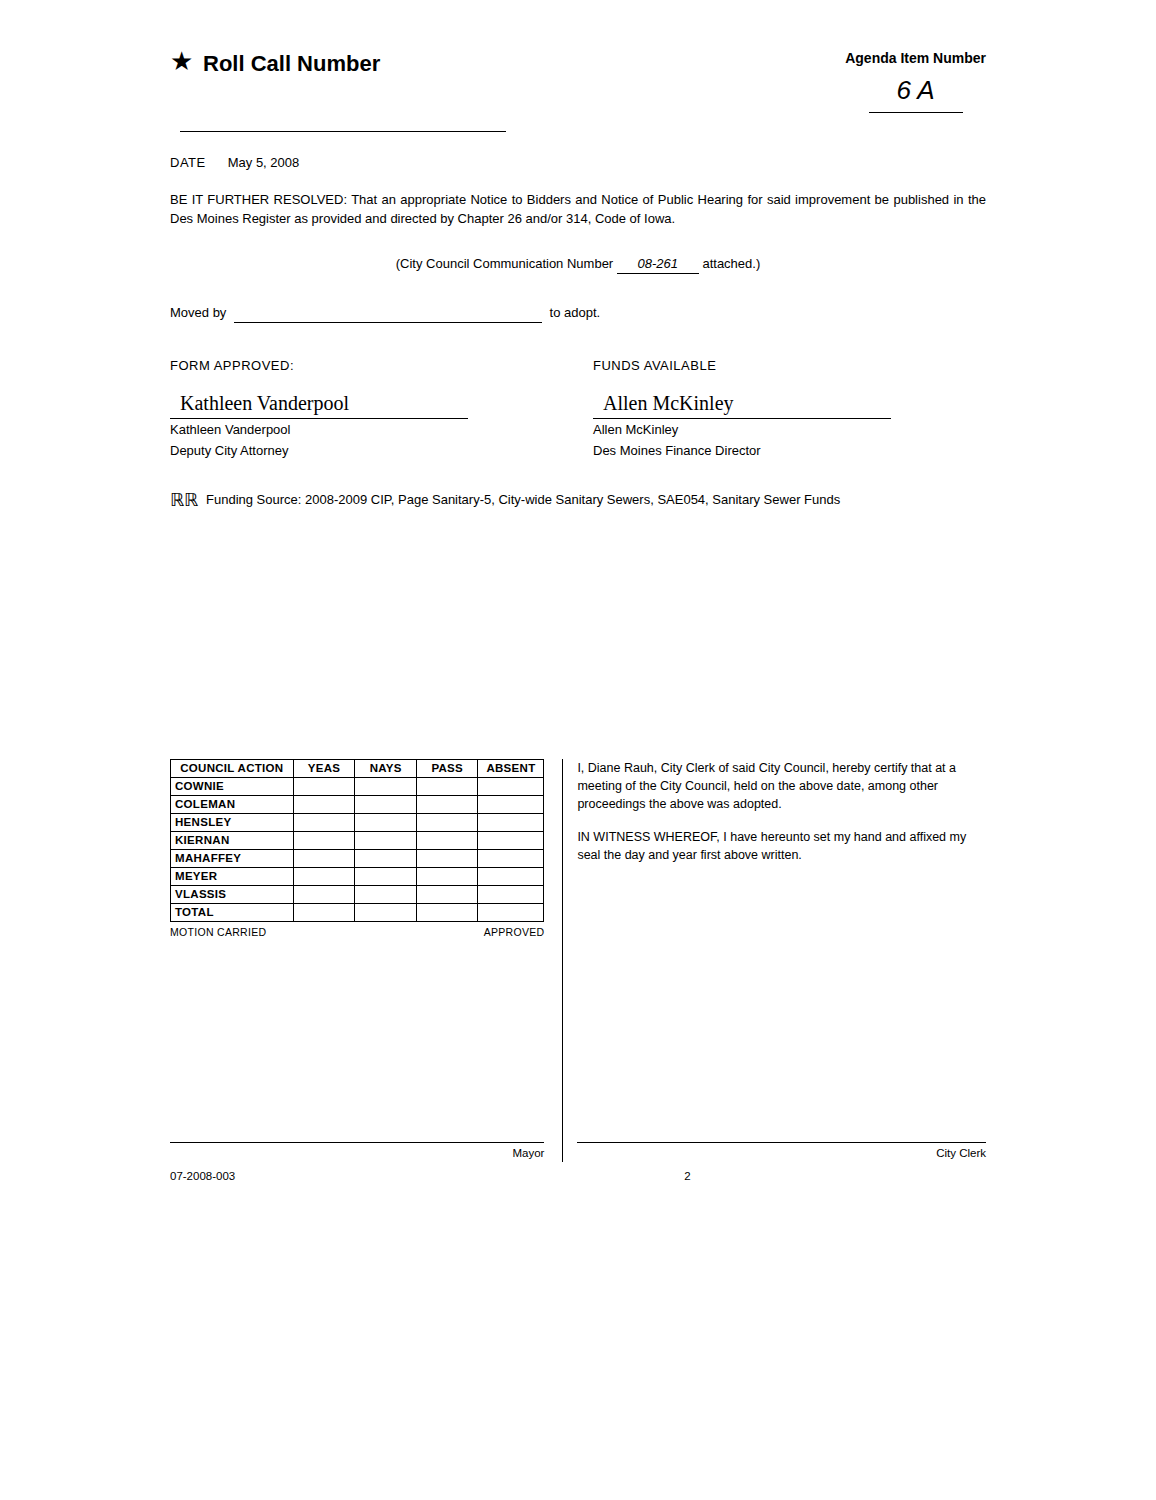★
Roll Call Number
Agenda Item Number
6 A
DATE May 5, 2008
BE IT FURTHER RESOLVED: That an appropriate Notice to Bidders and Notice of Public Hearing for said improvement be published in the Des Moines Register as provided and directed by Chapter 26 and/or 314, Code of Iowa.
(City Council Communication Number 08-261 attached.)
Moved by to adopt.
FORM APPROVED:
Kathleen Vanderpool
Kathleen Vanderpool
Deputy City Attorney
FUNDS AVAILABLE
Allen McKinley
Allen McKinley
Des Moines Finance Director
ℝℝ Funding Source: 2008-2009 CIP, Page Sanitary-5, City-wide Sanitary Sewers, SAE054, Sanitary Sewer Funds
| COUNCIL ACTION | YEAS | NAYS | PASS | ABSENT |
| --- | --- | --- | --- | --- |
| COWNIE | | | | |
| COLEMAN | | | | |
| HENSLEY | | | | |
| KIERNAN | | | | |
| MAHAFFEY | | | | |
| MEYER | | | | |
| VLASSIS | | | | |
| TOTAL | | | | |
MOTION CARRIED APPROVED
Mayor
I, Diane Rauh, City Clerk of said City Council, hereby certify that at a meeting of the City Council, held on the above date, among other proceedings the above was adopted.
IN WITNESS WHEREOF, I have hereunto set my hand and affixed my seal the day and year first above written.
City Clerk
07-2008-003 2